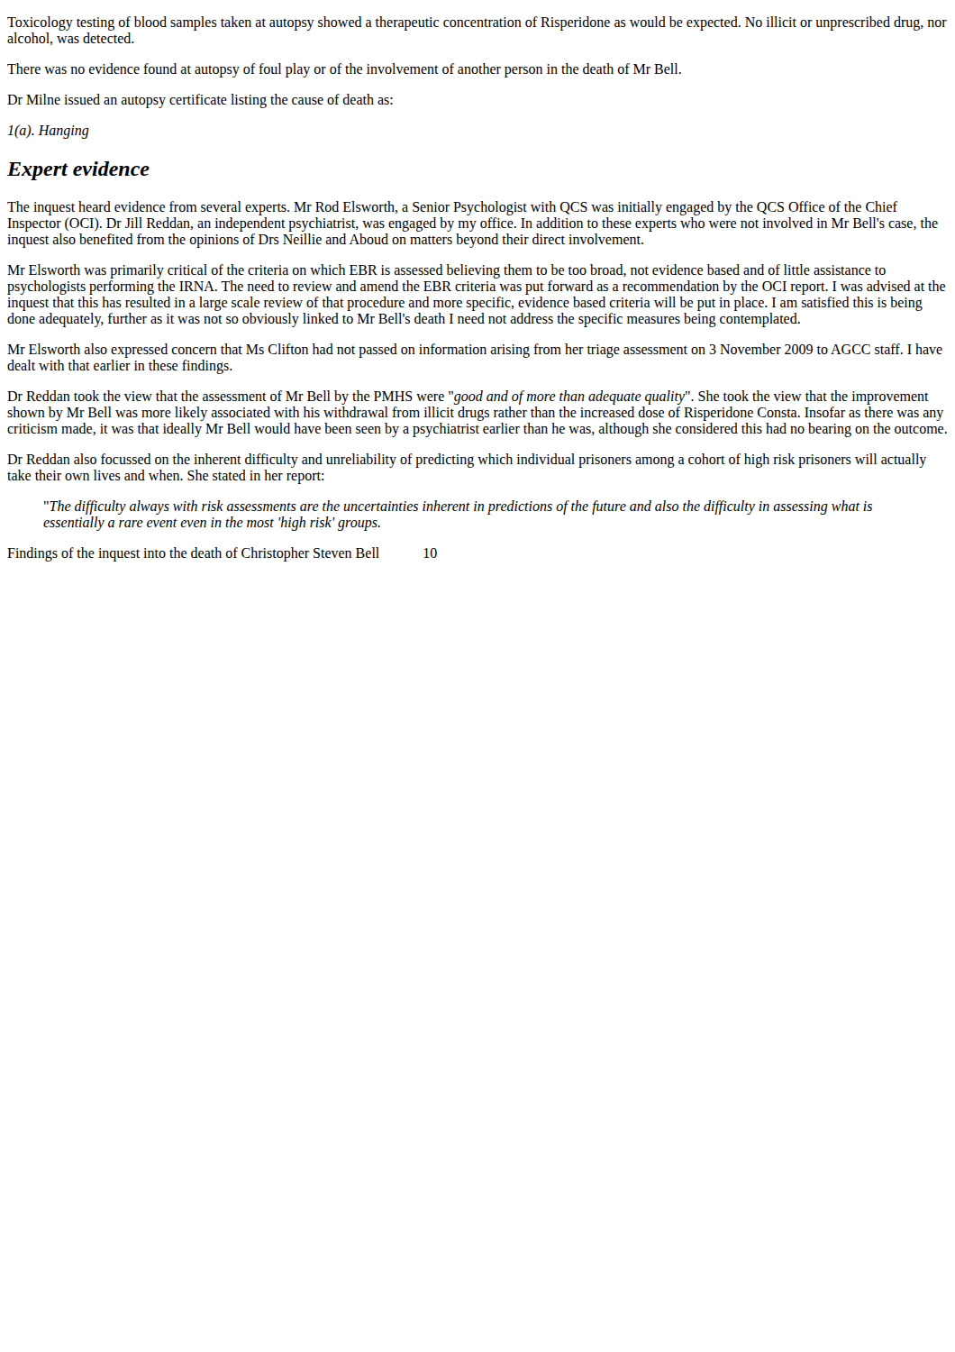Toxicology testing of blood samples taken at autopsy showed a therapeutic concentration of Risperidone as would be expected. No illicit or unprescribed drug, nor alcohol, was detected.
There was no evidence found at autopsy of foul play or of the involvement of another person in the death of Mr Bell.
Dr Milne issued an autopsy certificate listing the cause of death as:
1(a). Hanging
Expert evidence
The inquest heard evidence from several experts. Mr Rod Elsworth, a Senior Psychologist with QCS was initially engaged by the QCS Office of the Chief Inspector (OCI). Dr Jill Reddan, an independent psychiatrist, was engaged by my office. In addition to these experts who were not involved in Mr Bell's case, the inquest also benefited from the opinions of Drs Neillie and Aboud on matters beyond their direct involvement.
Mr Elsworth was primarily critical of the criteria on which EBR is assessed believing them to be too broad, not evidence based and of little assistance to psychologists performing the IRNA. The need to review and amend the EBR criteria was put forward as a recommendation by the OCI report. I was advised at the inquest that this has resulted in a large scale review of that procedure and more specific, evidence based criteria will be put in place. I am satisfied this is being done adequately, further as it was not so obviously linked to Mr Bell's death I need not address the specific measures being contemplated.
Mr Elsworth also expressed concern that Ms Clifton had not passed on information arising from her triage assessment on 3 November 2009 to AGCC staff. I have dealt with that earlier in these findings.
Dr Reddan took the view that the assessment of Mr Bell by the PMHS were "good and of more than adequate quality". She took the view that the improvement shown by Mr Bell was more likely associated with his withdrawal from illicit drugs rather than the increased dose of Risperidone Consta. Insofar as there was any criticism made, it was that ideally Mr Bell would have been seen by a psychiatrist earlier than he was, although she considered this had no bearing on the outcome.
Dr Reddan also focussed on the inherent difficulty and unreliability of predicting which individual prisoners among a cohort of high risk prisoners will actually take their own lives and when. She stated in her report:
"The difficulty always with risk assessments are the uncertainties inherent in predictions of the future and also the difficulty in assessing what is essentially a rare event even in the most 'high risk' groups.
Findings of the inquest into the death of Christopher Steven Bell 10